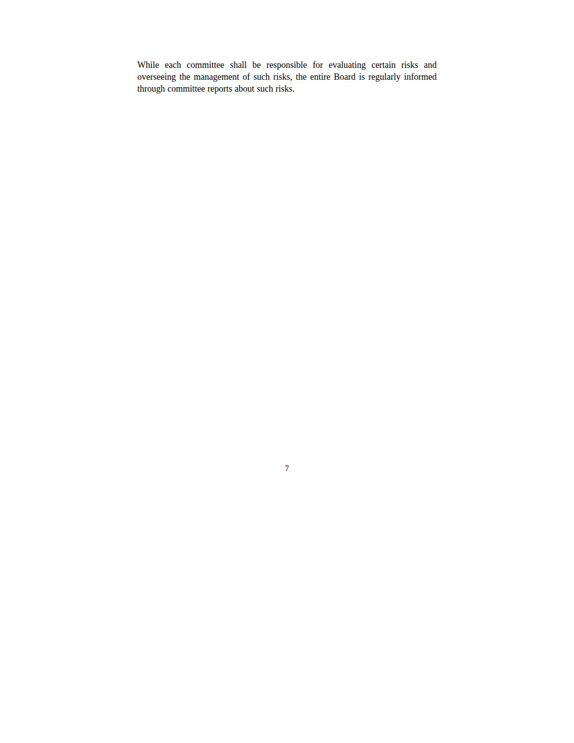While each committee shall be responsible for evaluating certain risks and overseeing the management of such risks, the entire Board is regularly informed through committee reports about such risks.
7